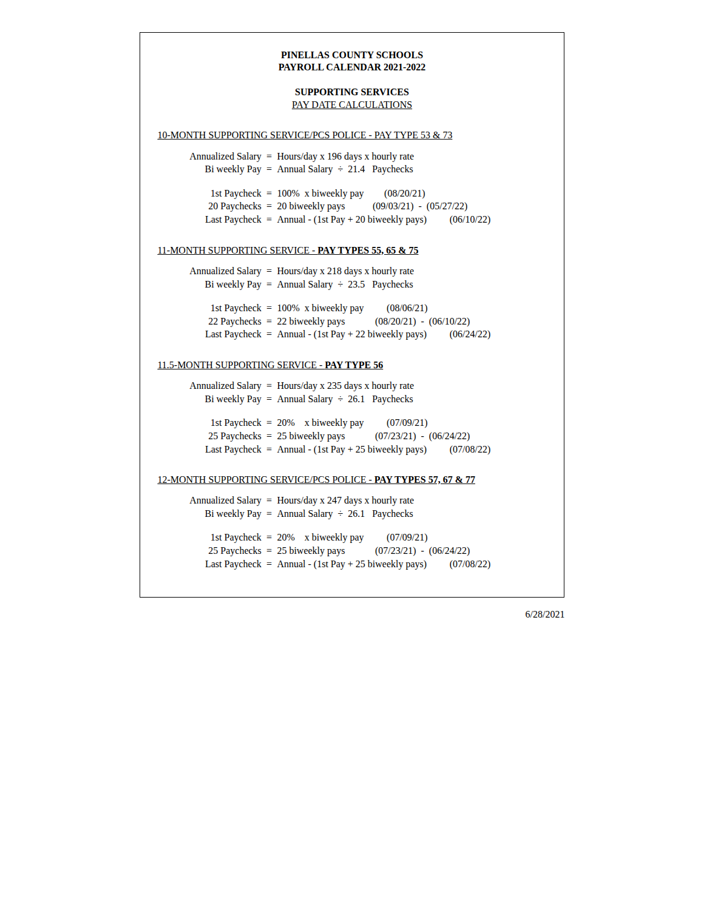PINELLAS COUNTY SCHOOLS
PAYROLL CALENDAR 2021-2022
SUPPORTING SERVICES
PAY DATE CALCULATIONS
10-MONTH SUPPORTING SERVICE/PCS POLICE - PAY TYPE 53 & 73
| Annualized Salary | = | Hours/day x 196 days x hourly rate |
| Bi weekly Pay | = | Annual Salary ÷ 21.4 Paychecks |
| 1st Paycheck | = | 100% x biweekly pay (08/20/21) |
| 20 Paychecks | = | 20 biweekly pays (09/03/21) - (05/27/22) |
| Last Paycheck | = | Annual - (1st Pay + 20 biweekly pays) (06/10/22) |
11-MONTH SUPPORTING SERVICE - PAY TYPES 55, 65 & 75
| Annualized Salary | = | Hours/day x 218 days x hourly rate |
| Bi weekly Pay | = | Annual Salary ÷ 23.5 Paychecks |
| 1st Paycheck | = | 100% x biweekly pay (08/06/21) |
| 22 Paychecks | = | 22 biweekly pays (08/20/21) - (06/10/22) |
| Last Paycheck | = | Annual - (1st Pay + 22 biweekly pays) (06/24/22) |
11.5-MONTH SUPPORTING SERVICE - PAY TYPE 56
| Annualized Salary | = | Hours/day x 235 days x hourly rate |
| Bi weekly Pay | = | Annual Salary ÷ 26.1 Paychecks |
| 1st Paycheck | = | 20% x biweekly pay (07/09/21) |
| 25 Paychecks | = | 25 biweekly pays (07/23/21) - (06/24/22) |
| Last Paycheck | = | Annual - (1st Pay + 25 biweekly pays) (07/08/22) |
12-MONTH SUPPORTING SERVICE/PCS POLICE - PAY TYPES 57, 67 & 77
| Annualized Salary | = | Hours/day x 247 days x hourly rate |
| Bi weekly Pay | = | Annual Salary ÷ 26.1 Paychecks |
| 1st Paycheck | = | 20% x biweekly pay (07/09/21) |
| 25 Paychecks | = | 25 biweekly pays (07/23/21) - (06/24/22) |
| Last Paycheck | = | Annual - (1st Pay + 25 biweekly pays) (07/08/22) |
6/28/2021